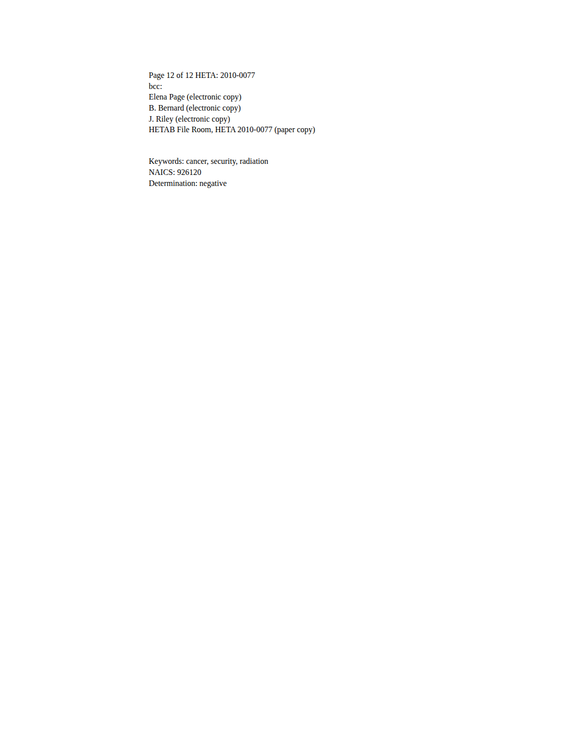Page 12 of 12 HETA: 2010-0077
bcc:
Elena Page (electronic copy)
B. Bernard (electronic copy)
J. Riley (electronic copy)
HETAB File Room, HETA 2010-0077 (paper copy)
Keywords: cancer, security, radiation
NAICS: 926120
Determination: negative